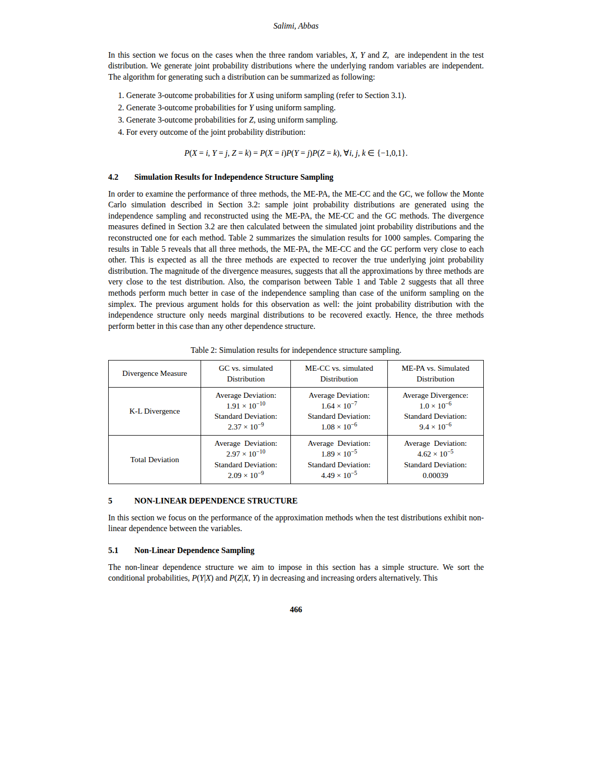Salimi, Abbas
In this section we focus on the cases when the three random variables, X, Y and Z, are independent in the test distribution. We generate joint probability distributions where the underlying random variables are independent. The algorithm for generating such a distribution can be summarized as following:
Generate 3-outcome probabilities for X using uniform sampling (refer to Section 3.1).
Generate 3-outcome probabilities for Y using uniform sampling.
Generate 3-outcome probabilities for Z, using uniform sampling.
For every outcome of the joint probability distribution:
P(X = i, Y = j, Z = k) = P(X = i)P(Y = j)P(Z = k), ∀i, j, k ∈ {−1,0,1}.
4.2 Simulation Results for Independence Structure Sampling
In order to examine the performance of three methods, the ME-PA, the ME-CC and the GC, we follow the Monte Carlo simulation described in Section 3.2: sample joint probability distributions are generated using the independence sampling and reconstructed using the ME-PA, the ME-CC and the GC methods. The divergence measures defined in Section 3.2 are then calculated between the simulated joint probability distributions and the reconstructed one for each method. Table 2 summarizes the simulation results for 1000 samples. Comparing the results in Table 5 reveals that all three methods, the ME-PA, the ME-CC and the GC perform very close to each other. This is expected as all the three methods are expected to recover the true underlying joint probability distribution. The magnitude of the divergence measures, suggests that all the approximations by three methods are very close to the test distribution. Also, the comparison between Table 1 and Table 2 suggests that all three methods perform much better in case of the independence sampling than case of the uniform sampling on the simplex. The previous argument holds for this observation as well: the joint probability distribution with the independence structure only needs marginal distributions to be recovered exactly. Hence, the three methods perform better in this case than any other dependence structure.
Table 2: Simulation results for independence structure sampling.
| Divergence Measure | GC vs. simulated Distribution | ME-CC vs. simulated Distribution | ME-PA vs. Simulated Distribution |
| K-L Divergence | Average Deviation: 1.91 × 10 −10 Standard Deviation: 2.37 × 10 −9 | Average Deviation: 1.64 × 10 −7 Standard Deviation: 1.08 × 10 −6 | Average Divergence: 1.0 × 10 −6 Standard Deviation: 9.4 × 10 −6 |
| Total Deviation | Average Deviation: 2.97 × 10 −10 Standard Deviation: 2.09 × 10 −9 | Average Deviation: 1.89 × 10 −5 Standard Deviation: 4.49 × 10 −5 | Average Deviation: 4.62 × 10 −5 Standard Deviation: 0.00039 |
5 NON-LINEAR DEPENDENCE STRUCTURE
In this section we focus on the performance of the approximation methods when the test distributions exhibit non-linear dependence between the variables.
5.1 Non-Linear Dependence Sampling
The non-linear dependence structure we aim to impose in this section has a simple structure. We sort the conditional probabilities, P(Y|X) and P(Z|X, Y) in decreasing and increasing orders alternatively. This
466